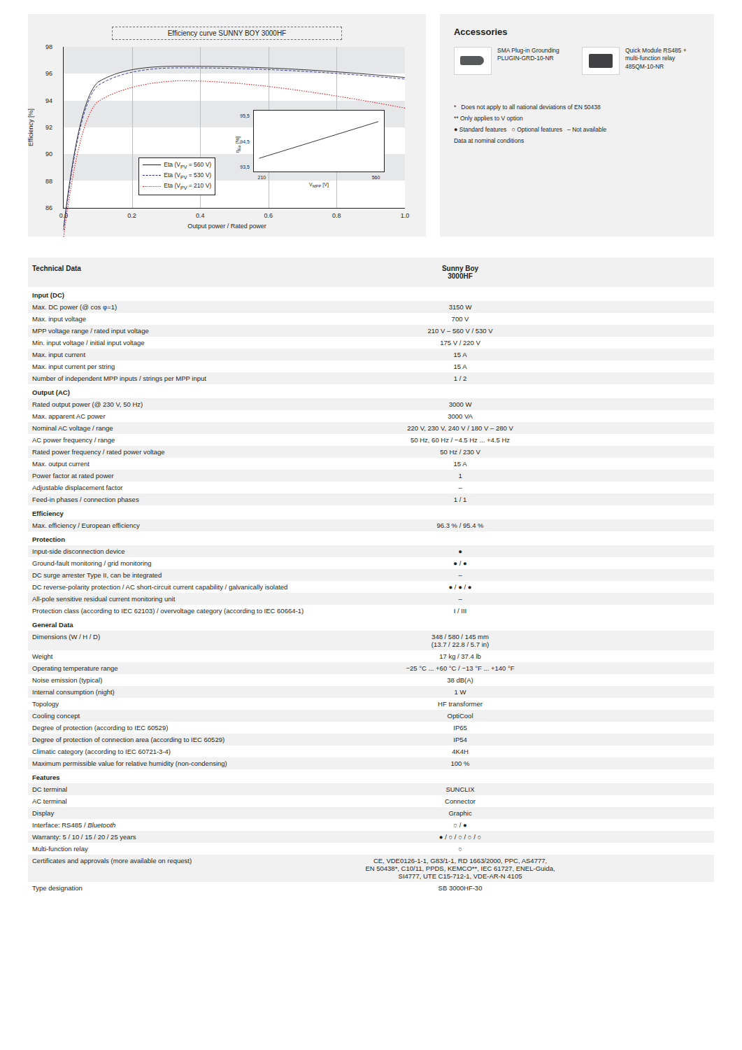Efficiency curve SUNNY BOY 3000HF
98
96
94
92
90
88
86
0.0
0.2
0.4
0.6
0.8
1.0
Efficiency [%]
Eta (VPV = 560 V)
Eta (VPV = 530 V)
Eta (VPV = 210 V)
95,5
94,5
93,5
210
560
ηEu [%]
VMPP [V]
Output power / Rated power
Accessories
SMA Plug-in Grounding
PLUGIN-GRD-10-NR
Quick Module RS485 +
multi-function relay
485QM-10-NR
* Does not apply to all national deviations of EN 50438
** Only applies to V option
● Standard features ○ Optional features – Not available
Data at nominal conditions
| Technical Data | Sunny Boy 3000HF | |
| --- | --- | --- |
| Input (DC) | | |
| Max. DC power (@ cos φ=1) | 3150 W | |
| Max. input voltage | 700 V | |
| MPP voltage range / rated input voltage | 210 V – 560 V / 530 V | |
| Min. input voltage / initial input voltage | 175 V / 220 V | |
| Max. input current | 15 A | |
| Max. input current per string | 15 A | |
| Number of independent MPP inputs / strings per MPP input | 1 / 2 | |
| Output (AC) | | |
| Rated output power (@ 230 V, 50 Hz) | 3000 W | |
| Max. apparent AC power | 3000 VA | |
| Nominal AC voltage / range | 220 V, 230 V, 240 V / 180 V – 280 V | |
| AC power frequency / range | 50 Hz, 60 Hz / −4.5 Hz ... +4.5 Hz | |
| Rated power frequency / rated power voltage | 50 Hz / 230 V | |
| Max. output current | 15 A | |
| Power factor at rated power | 1 | |
| Adjustable displacement factor | – | |
| Feed-in phases / connection phases | 1 / 1 | |
| Efficiency | | |
| Max. efficiency / European efficiency | 96.3 % / 95.4 % | |
| Protection | | |
| Input-side disconnection device | ● | |
| Ground-fault monitoring / grid monitoring | ● / ● | |
| DC surge arrester Type II, can be integrated | – | |
| DC reverse-polarity protection / AC short-circuit current capability / galvanically isolated | ● / ● / ● | |
| All-pole sensitive residual current monitoring unit | – | |
| Protection class (according to IEC 62103) / overvoltage category (according to IEC 60664-1) | I / III | |
| General Data | | |
| Dimensions (W / H / D) | 348 / 580 / 145 mm (13.7 / 22.8 / 5.7 in) | |
| Weight | 17 kg / 37.4 lb | |
| Operating temperature range | −25 °C ... +60 °C / −13 °F ... +140 °F | |
| Noise emission (typical) | 38 dB(A) | |
| Internal consumption (night) | 1 W | |
| Topology | HF transformer | |
| Cooling concept | OptiCool | |
| Degree of protection (according to IEC 60529) | IP65 | |
| Degree of protection of connection area (according to IEC 60529) | IP54 | |
| Climatic category (according to IEC 60721-3-4) | 4K4H | |
| Maximum permissible value for relative humidity (non-condensing) | 100 % | |
| Features | | |
| DC terminal | SUNCLIX | |
| AC terminal | Connector | |
| Display | Graphic | |
| Interface: RS485 / Bluetooth | ○ / ● | |
| Warranty: 5 / 10 / 15 / 20 / 25 years | ● / ○ / ○ / ○ / ○ | |
| Multi-function relay | ○ | |
| Certificates and approvals (more available on request) | CE, VDE0126-1-1, G83/1-1, RD 1663/2000, PPC, AS4777, EN 50438*, C10/11, PPDS, KEMCO**, IEC 61727, ENEL-Guida, SI4777, UTE C15-712-1, VDE-AR-N 4105 | |
| Type designation | SB 3000HF-30 | |